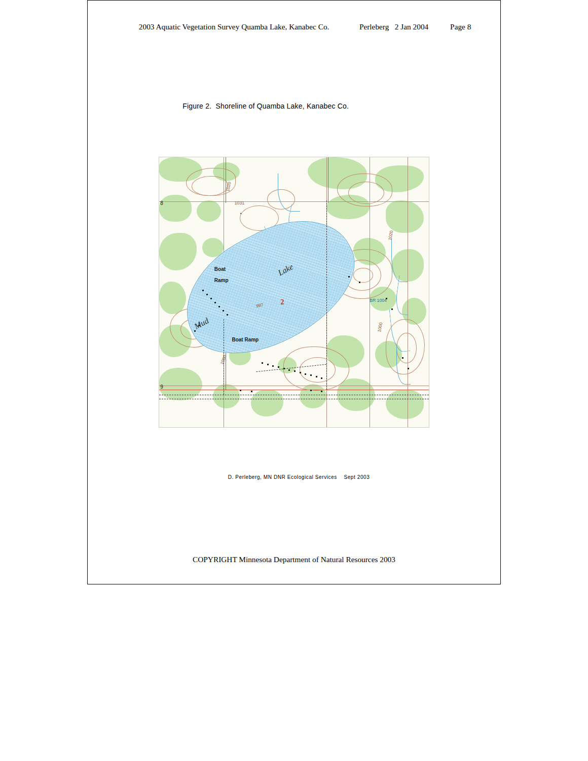2003 Aquatic Vegetation Survey Quamba Lake, Kanabec Co. Perleberg 2 Jan 2004 Page 8
Figure 2. Shoreline of Quamba Lake, Kanabec Co.
Boat
Ramp
Boat Ramp
Lake
Mud
997
2
1000
1020
1031
1000
1020
8
9
BR 1004
•
D. Perleberg, MN DNR Ecological Services Sept 2003
COPYRIGHT Minnesota Department of Natural Resources 2003